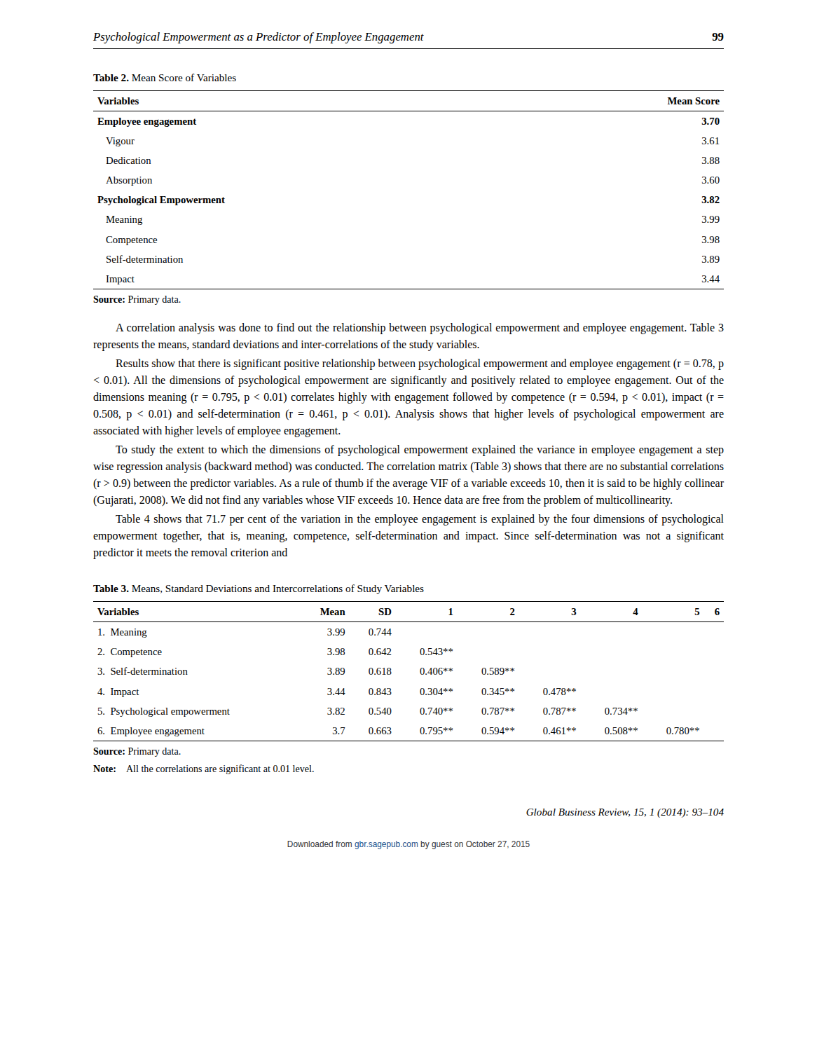Psychological Empowerment as a Predictor of Employee Engagement 99
Table 2. Mean Score of Variables
| Variables | Mean Score |
| --- | --- |
| Employee engagement | 3.70 |
| Vigour | 3.61 |
| Dedication | 3.88 |
| Absorption | 3.60 |
| Psychological Empowerment | 3.82 |
| Meaning | 3.99 |
| Competence | 3.98 |
| Self-determination | 3.89 |
| Impact | 3.44 |
Source: Primary data.
A correlation analysis was done to find out the relationship between psychological empowerment and employee engagement. Table 3 represents the means, standard deviations and inter-correlations of the study variables.
Results show that there is significant positive relationship between psychological empowerment and employee engagement (r = 0.78, p < 0.01). All the dimensions of psychological empowerment are significantly and positively related to employee engagement. Out of the dimensions meaning (r = 0.795, p < 0.01) correlates highly with engagement followed by competence (r = 0.594, p < 0.01), impact (r = 0.508, p < 0.01) and self-determination (r = 0.461, p < 0.01). Analysis shows that higher levels of psychological empowerment are associated with higher levels of employee engagement.
To study the extent to which the dimensions of psychological empowerment explained the variance in employee engagement a step wise regression analysis (backward method) was conducted. The correlation matrix (Table 3) shows that there are no substantial correlations (r > 0.9) between the predictor variables. As a rule of thumb if the average VIF of a variable exceeds 10, then it is said to be highly collinear (Gujarati, 2008). We did not find any variables whose VIF exceeds 10. Hence data are free from the problem of multicollinearity.
Table 4 shows that 71.7 per cent of the variation in the employee engagement is explained by the four dimensions of psychological empowerment together, that is, meaning, competence, self-determination and impact. Since self-determination was not a significant predictor it meets the removal criterion and
Table 3. Means, Standard Deviations and Intercorrelations of Study Variables
| Variables | Mean | SD | 1 | 2 | 3 | 4 | 5 | 6 |
| --- | --- | --- | --- | --- | --- | --- | --- | --- |
| 1. Meaning | 3.99 | 0.744 | | | | | | |
| 2. Competence | 3.98 | 0.642 | 0.543** | | | | | |
| 3. Self-determination | 3.89 | 0.618 | 0.406** | 0.589** | | | | |
| 4. Impact | 3.44 | 0.843 | 0.304** | 0.345** | 0.478** | | | |
| 5. Psychological empowerment | 3.82 | 0.540 | 0.740** | 0.787** | 0.787** | 0.734** | | |
| 6. Employee engagement | 3.7 | 0.663 | 0.795** | 0.594** | 0.461** | 0.508** | 0.780** | |
Source: Primary data.
Note: All the correlations are significant at 0.01 level.
Global Business Review, 15, 1 (2014): 93–104
Downloaded from gbr.sagepub.com by guest on October 27, 2015